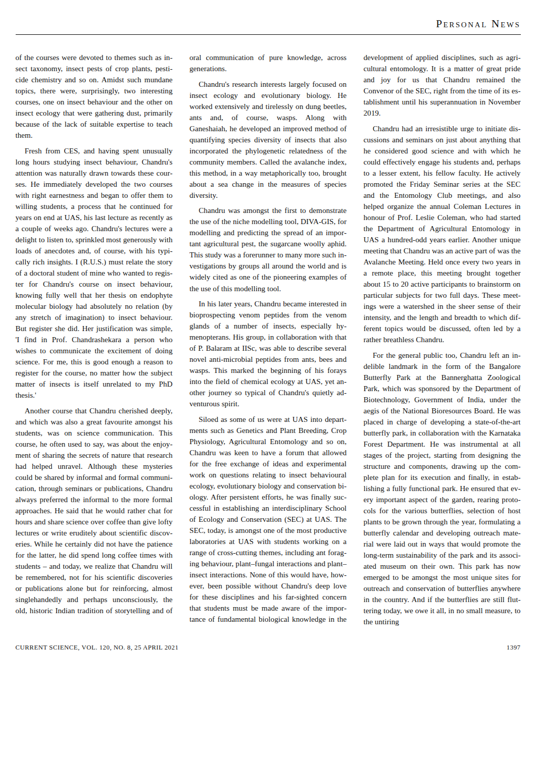Personal News
of the courses were devoted to themes such as insect taxonomy, insect pests of crop plants, pesticide chemistry and so on. Amidst such mundane topics, there were, surprisingly, two interesting courses, one on insect behaviour and the other on insect ecology that were gathering dust, primarily because of the lack of suitable expertise to teach them.
Fresh from CES, and having spent unusually long hours studying insect behaviour, Chandru's attention was naturally drawn towards these courses. He immediately developed the two courses with right earnestness and began to offer them to willing students, a process that he continued for years on end at UAS, his last lecture as recently as a couple of weeks ago. Chandru's lectures were a delight to listen to, sprinkled most generously with loads of anecdotes and, of course, with his typically rich insights. I (R.U.S.) must relate the story of a doctoral student of mine who wanted to register for Chandru's course on insect behaviour, knowing fully well that her thesis on endophyte molecular biology had absolutely no relation (by any stretch of imagination) to insect behaviour. But register she did. Her justification was simple, 'I find in Prof. Chandrashekara a person who wishes to communicate the excitement of doing science. For me, this is good enough a reason to register for the course, no matter how the subject matter of insects is itself unrelated to my PhD thesis.'
Another course that Chandru cherished deeply, and which was also a great favourite amongst his students, was on science communication. This course, he often used to say, was about the enjoyment of sharing the secrets of nature that research had helped unravel. Although these mysteries could be shared by informal and formal communication, through seminars or publications, Chandru always preferred the informal to the more formal approaches. He said that he would rather chat for hours and share science over coffee than give lofty lectures or write eruditely about scientific discoveries. While he certainly did not have the patience for the latter, he did spend long coffee times with students – and today, we realize that Chandru will be remembered, not for his scientific discoveries or publications alone but for reinforcing, almost singlehandedly and perhaps unconsciously, the old, historic Indian tradition of storytelling and of oral communication of pure knowledge, across generations.
Chandru's research interests largely focused on insect ecology and evolutionary biology. He worked extensively and tirelessly on dung beetles, ants and, of course, wasps. Along with Ganeshaiah, he developed an improved method of quantifying species diversity of insects that also incorporated the phylogenetic relatedness of the community members. Called the avalanche index, this method, in a way metaphorically too, brought about a sea change in the measures of species diversity.
Chandru was amongst the first to demonstrate the use of the niche modelling tool, DIVA-GIS, for modelling and predicting the spread of an important agricultural pest, the sugarcane woolly aphid. This study was a forerunner to many more such investigations by groups all around the world and is widely cited as one of the pioneering examples of the use of this modelling tool.
In his later years, Chandru became interested in bioprospecting venom peptides from the venom glands of a number of insects, especially hymenopterans. His group, in collaboration with that of P. Balaram at IISc, was able to describe several novel anti-microbial peptides from ants, bees and wasps. This marked the beginning of his forays into the field of chemical ecology at UAS, yet another journey so typical of Chandru's quietly adventurous spirit.
Siloed as some of us were at UAS into departments such as Genetics and Plant Breeding, Crop Physiology, Agricultural Entomology and so on, Chandru was keen to have a forum that allowed for the free exchange of ideas and experimental work on questions relating to insect behavioural ecology, evolutionary biology and conservation biology. After persistent efforts, he was finally successful in establishing an interdisciplinary School of Ecology and Conservation (SEC) at UAS. The SEC, today, is amongst one of the most productive laboratories at UAS with students working on a range of cross-cutting themes, including ant foraging behaviour, plant–fungal interactions and plant–insect interactions. None of this would have, however, been possible without Chandru's deep love for these disciplines and his far-sighted concern that students must be made aware of the importance of fundamental biological knowledge in the development of applied disciplines, such as agricultural entomology. It is a matter of great pride and joy for us that Chandru remained the Convenor of the SEC, right from the time of its establishment until his superannuation in November 2019.
Chandru had an irresistible urge to initiate discussions and seminars on just about anything that he considered good science and with which he could effectively engage his students and, perhaps to a lesser extent, his fellow faculty. He actively promoted the Friday Seminar series at the SEC and the Entomology Club meetings, and also helped organize the annual Coleman Lectures in honour of Prof. Leslie Coleman, who had started the Department of Agricultural Entomology in UAS a hundred-odd years earlier. Another unique meeting that Chandru was an active part of was the Avalanche Meeting. Held once every two years in a remote place, this meeting brought together about 15 to 20 active participants to brainstorm on particular subjects for two full days. These meetings were a watershed in the sheer sense of their intensity, and the length and breadth to which different topics would be discussed, often led by a rather breathless Chandru.
For the general public too, Chandru left an indelible landmark in the form of the Bangalore Butterfly Park at the Bannerghatta Zoological Park, which was sponsored by the Department of Biotechnology, Government of India, under the aegis of the National Bioresources Board. He was placed in charge of developing a state-of-the-art butterfly park, in collaboration with the Karnataka Forest Department. He was instrumental at all stages of the project, starting from designing the structure and components, drawing up the complete plan for its execution and finally, in establishing a fully functional park. He ensured that every important aspect of the garden, rearing protocols for the various butterflies, selection of host plants to be grown through the year, formulating a butterfly calendar and developing outreach material were laid out in ways that would promote the long-term sustainability of the park and its associated museum on their own. This park has now emerged to be amongst the most unique sites for outreach and conservation of butterflies anywhere in the country. And if the butterflies are still fluttering today, we owe it all, in no small measure, to the untiring
CURRENT SCIENCE, VOL. 120, NO. 8, 25 APRIL 2021 1397